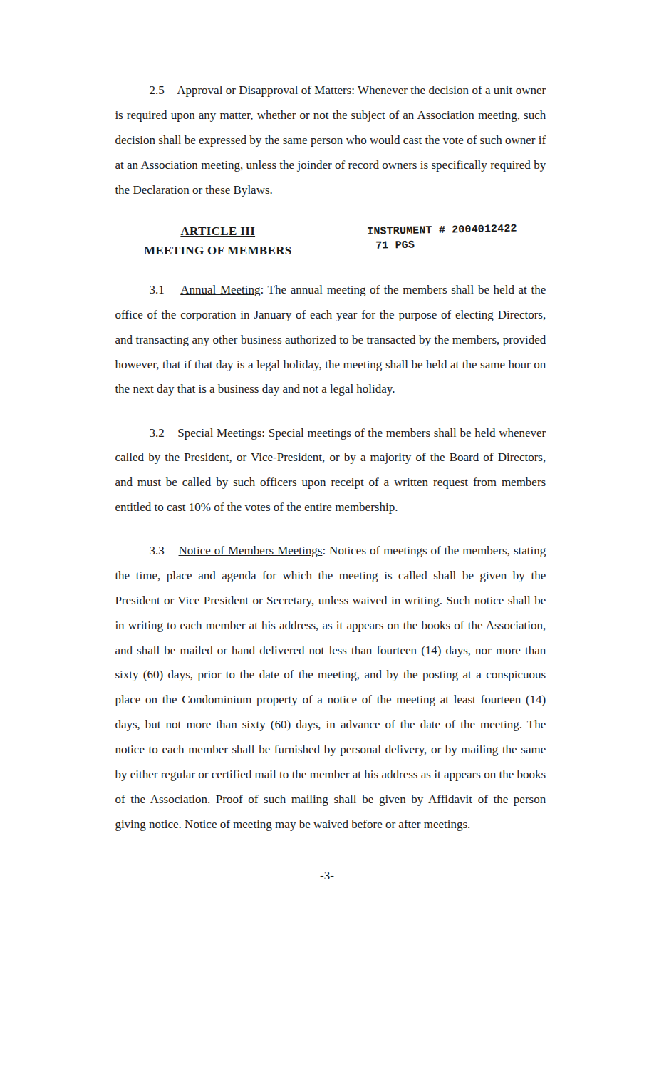2.5 Approval or Disapproval of Matters: Whenever the decision of a unit owner is required upon any matter, whether or not the subject of an Association meeting, such decision shall be expressed by the same person who would cast the vote of such owner if at an Association meeting, unless the joinder of record owners is specifically required by the Declaration or these Bylaws.
ARTICLE III
MEETING OF MEMBERS
INSTRUMENT # 2004012422 71 PGS
3.1 Annual Meeting: The annual meeting of the members shall be held at the office of the corporation in January of each year for the purpose of electing Directors, and transacting any other business authorized to be transacted by the members, provided however, that if that day is a legal holiday, the meeting shall be held at the same hour on the next day that is a business day and not a legal holiday.
3.2 Special Meetings: Special meetings of the members shall be held whenever called by the President, or Vice-President, or by a majority of the Board of Directors, and must be called by such officers upon receipt of a written request from members entitled to cast 10% of the votes of the entire membership.
3.3 Notice of Members Meetings: Notices of meetings of the members, stating the time, place and agenda for which the meeting is called shall be given by the President or Vice President or Secretary, unless waived in writing. Such notice shall be in writing to each member at his address, as it appears on the books of the Association, and shall be mailed or hand delivered not less than fourteen (14) days, nor more than sixty (60) days, prior to the date of the meeting, and by the posting at a conspicuous place on the Condominium property of a notice of the meeting at least fourteen (14) days, but not more than sixty (60) days, in advance of the date of the meeting. The notice to each member shall be furnished by personal delivery, or by mailing the same by either regular or certified mail to the member at his address as it appears on the books of the Association. Proof of such mailing shall be given by Affidavit of the person giving notice. Notice of meeting may be waived before or after meetings.
-3-